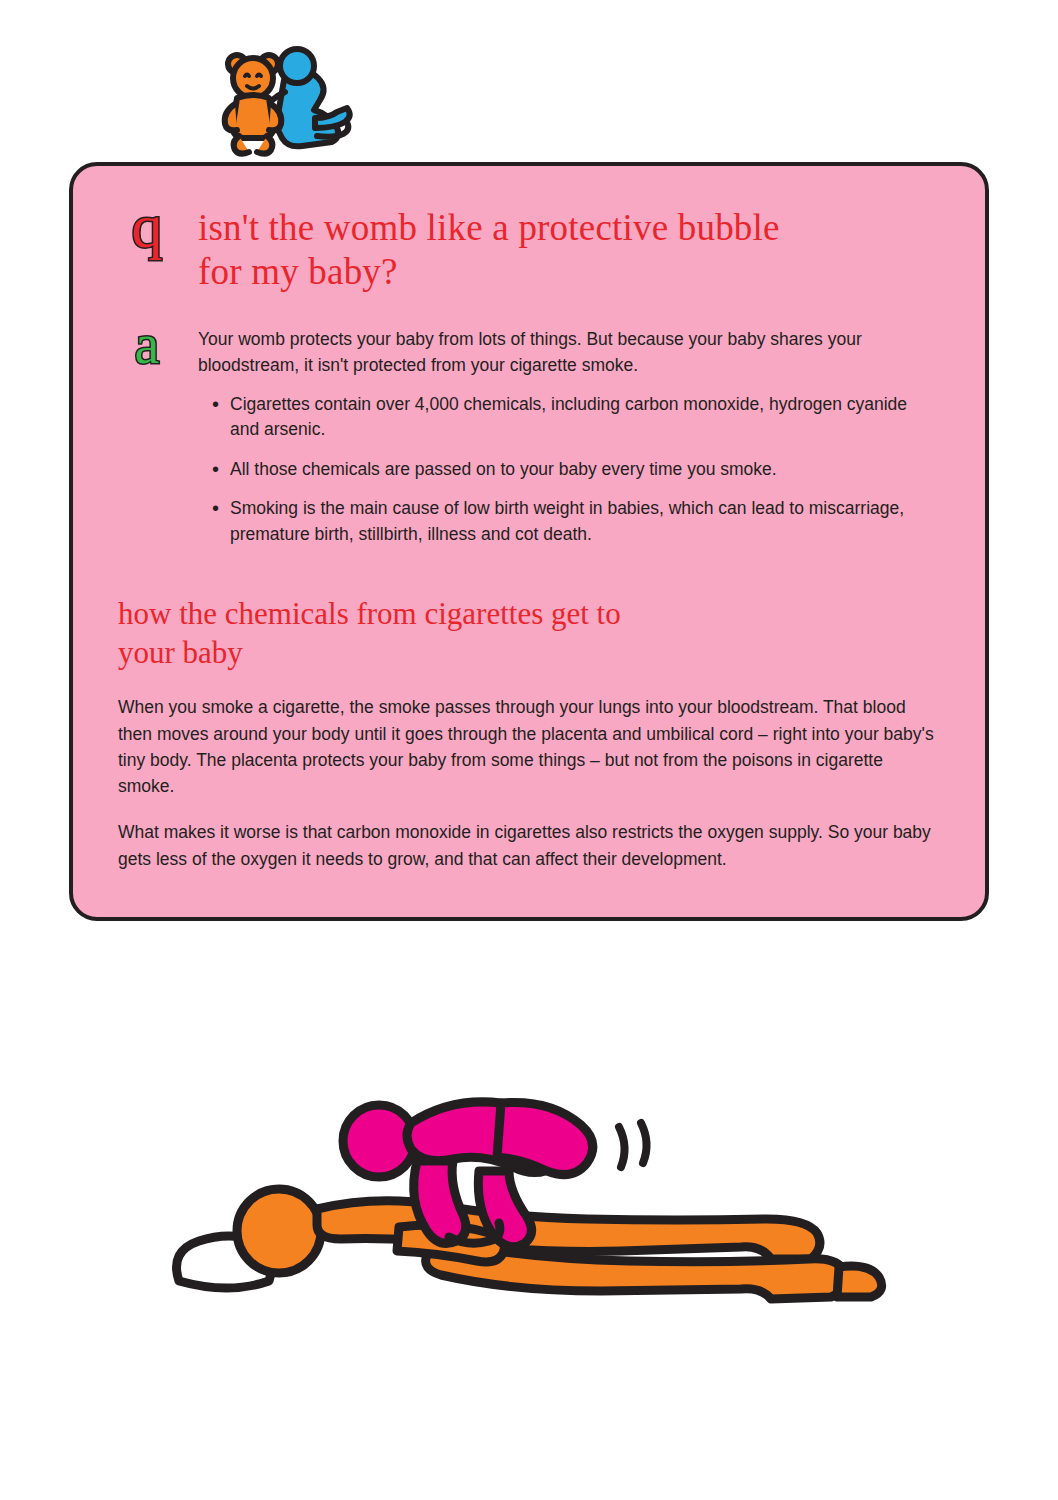q
isn't the womb like a protective bubble
for my baby?
a
Your womb protects your baby from lots of things. But because your baby shares your bloodstream, it isn't protected from your cigarette smoke.
Cigarettes contain over 4,000 chemicals, including carbon monoxide, hydrogen cyanide and arsenic.
All those chemicals are passed on to your baby every time you smoke.
Smoking is the main cause of low birth weight in babies, which can lead to miscarriage, premature birth, stillbirth, illness and cot death.
how the chemicals from cigarettes get to
your baby
When you smoke a cigarette, the smoke passes through your lungs into your bloodstream. That blood then moves around your body until it goes through the placenta and umbilical cord – right into your baby's tiny body. The placenta protects your baby from some things – but not from the poisons in cigarette smoke.
What makes it worse is that carbon monoxide in cigarettes also restricts the oxygen supply. So your baby gets less of the oxygen it needs to grow, and that can affect their development.